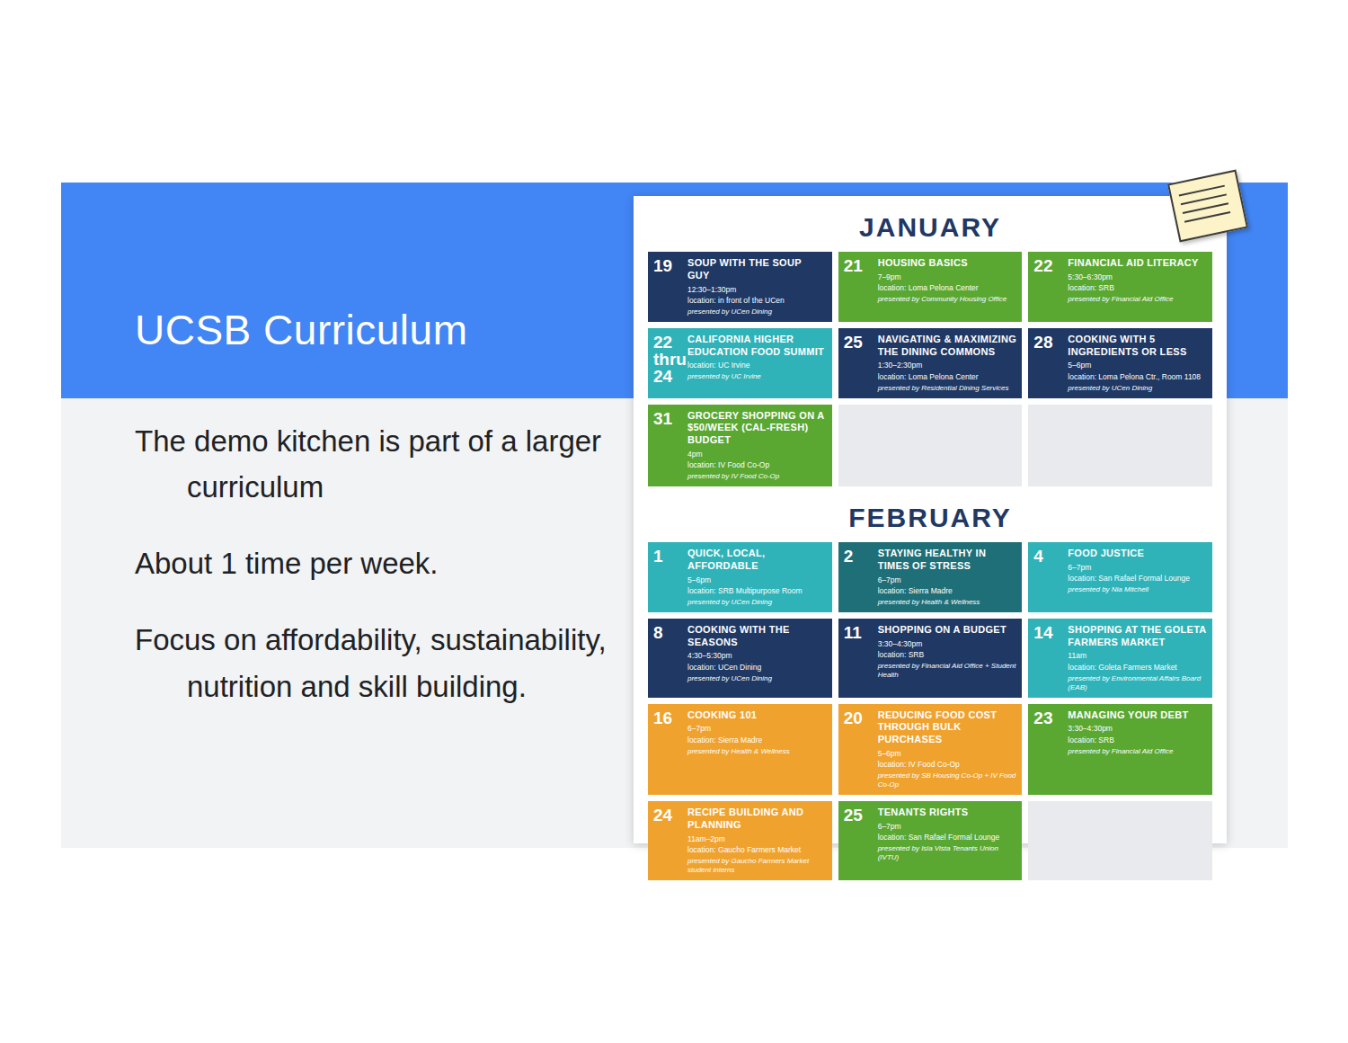UCSB Curriculum
The demo kitchen is part of a larger curriculum
About 1 time per week.
Focus on affordability, sustainability, nutrition and skill building.
JANUARY
19 Soup with the Soup Guy 12:30–1:30pm location: in front of the UCen presented by UCen Dining
21 Housing Basics 7–9pm location: Loma Pelona Center presented by Community Housing Office
22 Financial Aid Literacy 5:30–6:30pm location: SRB presented by Financial Aid Office
22
thru
24 California Higher Education Food Summit location: UC Irvine presented by UC Irvine
25 Navigating & Maximizing the Dining Commons 1:30–2:30pm location: Loma Pelona Center presented by Residential Dining Services
28 Cooking with 5 Ingredients or Less 5–6pm location: Loma Pelona Ctr., Room 1108 presented by UCen Dining
31 Grocery Shopping on a $50/Week (Cal-Fresh) Budget 4pm location: IV Food Co-Op presented by IV Food Co-Op
FEBRUARY
1 Quick, Local, Affordable 5–6pm location: SRB Multipurpose Room presented by UCen Dining
2 Staying Healthy in Times of Stress 6–7pm location: Sierra Madre presented by Health & Wellness
4 Food Justice 6–7pm location: San Rafael Formal Lounge presented by Nia Mitchell
8 Cooking with the Seasons 4:30–5:30pm location: UCen Dining presented by UCen Dining
11 Shopping on a Budget 3:30–4:30pm location: SRB presented by Financial Aid Office + Student Health
14 Shopping at the Goleta Farmers Market 11am location: Goleta Farmers Market presented by Environmental Affairs Board (EAB)
16 Cooking 101 6–7pm location: Sierra Madre presented by Health & Wellness
20 Reducing Food Cost through Bulk Purchases 5–6pm location: IV Food Co-Op presented by SB Housing Co-Op + IV Food Co-Op
23 Managing Your Debt 3:30–4:30pm location: SRB presented by Financial Aid Office
24 Recipe Building and Planning 11am–2pm location: Gaucho Farmers Market presented by Gaucho Farmers Market student interns
25 Tenants Rights 6–7pm location: San Rafael Formal Lounge presented by Isla Vista Tenants Union (IVTU)